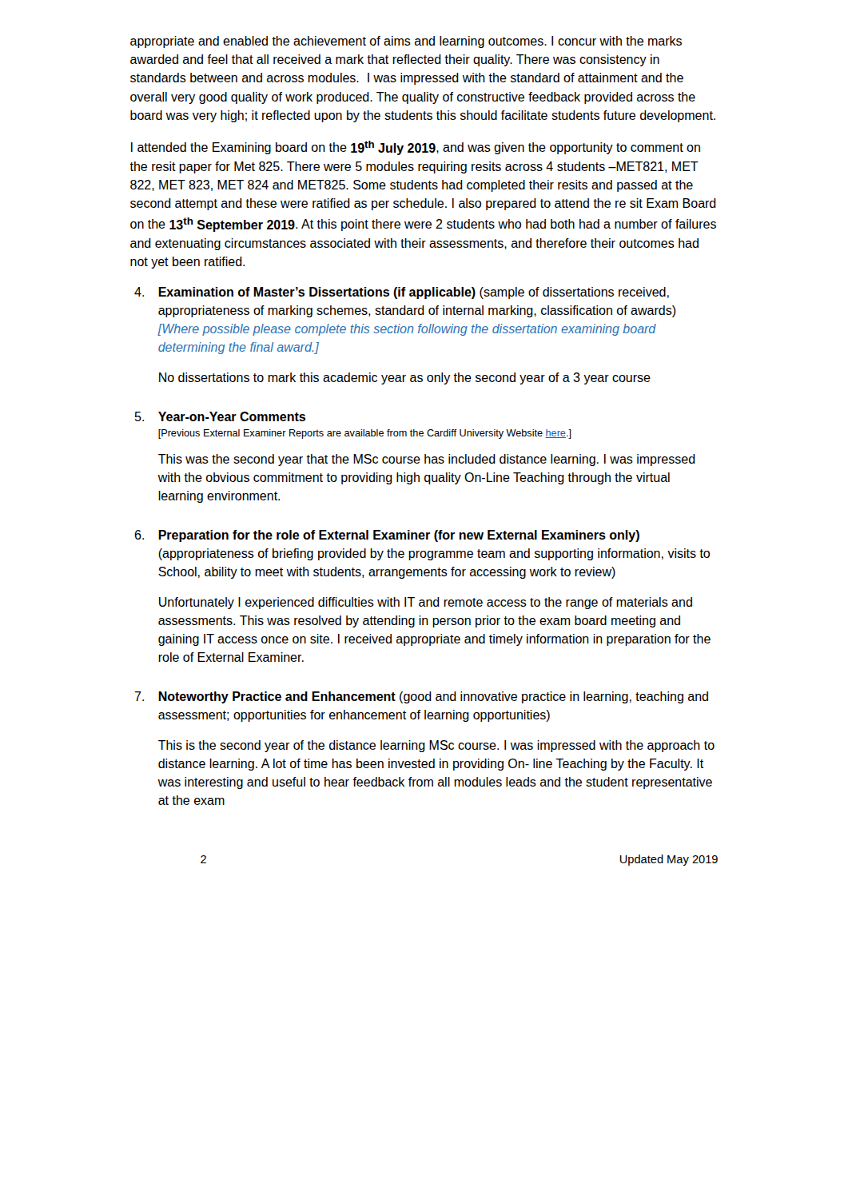appropriate and enabled the achievement of aims and learning outcomes. I concur with the marks awarded and feel that all received a mark that reflected their quality. There was consistency in standards between and across modules. I was impressed with the standard of attainment and the overall very good quality of work produced. The quality of constructive feedback provided across the board was very high; it reflected upon by the students this should facilitate students future development.
I attended the Examining board on the 19th July 2019, and was given the opportunity to comment on the resit paper for Met 825. There were 5 modules requiring resits across 4 students –MET821, MET 822, MET 823, MET 824 and MET825. Some students had completed their resits and passed at the second attempt and these were ratified as per schedule. I also prepared to attend the re sit Exam Board on the 13th September 2019. At this point there were 2 students who had both had a number of failures and extenuating circumstances associated with their assessments, and therefore their outcomes had not yet been ratified.
Examination of Master’s Dissertations (if applicable) (sample of dissertations received, appropriateness of marking schemes, standard of internal marking, classification of awards)
[Where possible please complete this section following the dissertation examining board determining the final award.]
No dissertations to mark this academic year as only the second year of a 3 year course
Year-on-Year Comments
[Previous External Examiner Reports are available from the Cardiff University Website here.]
This was the second year that the MSc course has included distance learning. I was impressed with the obvious commitment to providing high quality On-Line Teaching through the virtual learning environment.
Preparation for the role of External Examiner (for new External Examiners only) (appropriateness of briefing provided by the programme team and supporting information, visits to School, ability to meet with students, arrangements for accessing work to review)
Unfortunately I experienced difficulties with IT and remote access to the range of materials and assessments. This was resolved by attending in person prior to the exam board meeting and gaining IT access once on site. I received appropriate and timely information in preparation for the role of External Examiner.
Noteworthy Practice and Enhancement (good and innovative practice in learning, teaching and assessment; opportunities for enhancement of learning opportunities)
This is the second year of the distance learning MSc course. I was impressed with the approach to distance learning. A lot of time has been invested in providing On- line Teaching by the Faculty. It was interesting and useful to hear feedback from all modules leads and the student representative at the exam
2 Updated May 2019